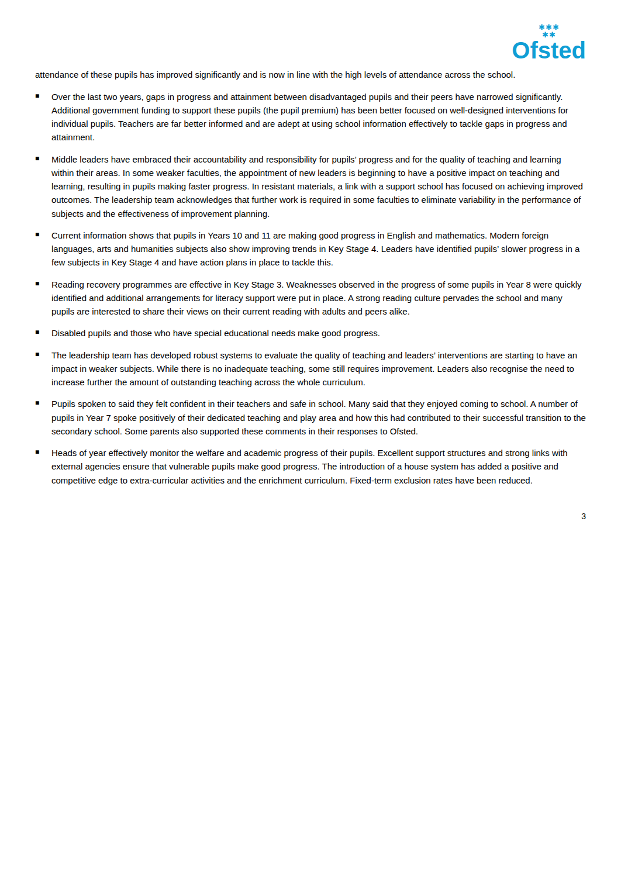✱✱✱
✱✱
Ofsted
attendance of these pupils has improved significantly and is now in line with the high levels of attendance across the school.
Over the last two years, gaps in progress and attainment between disadvantaged pupils and their peers have narrowed significantly. Additional government funding to support these pupils (the pupil premium) has been better focused on well-designed interventions for individual pupils. Teachers are far better informed and are adept at using school information effectively to tackle gaps in progress and attainment.
Middle leaders have embraced their accountability and responsibility for pupils’ progress and for the quality of teaching and learning within their areas. In some weaker faculties, the appointment of new leaders is beginning to have a positive impact on teaching and learning, resulting in pupils making faster progress. In resistant materials, a link with a support school has focused on achieving improved outcomes. The leadership team acknowledges that further work is required in some faculties to eliminate variability in the performance of subjects and the effectiveness of improvement planning.
Current information shows that pupils in Years 10 and 11 are making good progress in English and mathematics. Modern foreign languages, arts and humanities subjects also show improving trends in Key Stage 4. Leaders have identified pupils’ slower progress in a few subjects in Key Stage 4 and have action plans in place to tackle this.
Reading recovery programmes are effective in Key Stage 3. Weaknesses observed in the progress of some pupils in Year 8 were quickly identified and additional arrangements for literacy support were put in place. A strong reading culture pervades the school and many pupils are interested to share their views on their current reading with adults and peers alike.
Disabled pupils and those who have special educational needs make good progress.
The leadership team has developed robust systems to evaluate the quality of teaching and leaders’ interventions are starting to have an impact in weaker subjects. While there is no inadequate teaching, some still requires improvement. Leaders also recognise the need to increase further the amount of outstanding teaching across the whole curriculum.
Pupils spoken to said they felt confident in their teachers and safe in school. Many said that they enjoyed coming to school. A number of pupils in Year 7 spoke positively of their dedicated teaching and play area and how this had contributed to their successful transition to the secondary school. Some parents also supported these comments in their responses to Ofsted.
Heads of year effectively monitor the welfare and academic progress of their pupils. Excellent support structures and strong links with external agencies ensure that vulnerable pupils make good progress. The introduction of a house system has added a positive and competitive edge to extra-curricular activities and the enrichment curriculum. Fixed-term exclusion rates have been reduced.
3